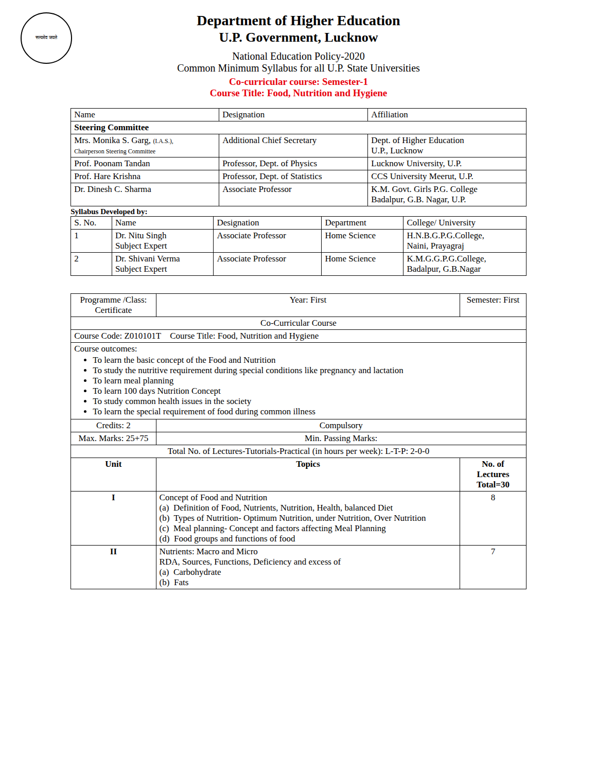सत्यमेव जयते
Department of Higher Education
U.P. Government, Lucknow
National Education Policy-2020
Common Minimum Syllabus for all U.P. State Universities
Co-curricular course: Semester-1
Course Title: Food, Nutrition and Hygiene
| Name | Designation | Affiliation |
| Steering Committee |
| Mrs. Monika S. Garg, (I.A.S.), Chairperson Steering Committee | Additional Chief Secretary | Dept. of Higher Education U.P., Lucknow |
| Prof. Poonam Tandan | Professor, Dept. of Physics | Lucknow University, U.P. |
| Prof. Hare Krishna | Professor, Dept. of Statistics | CCS University Meerut, U.P. |
| Dr. Dinesh C. Sharma | Associate Professor | K.M. Govt. Girls P.G. College Badalpur, G.B. Nagar, U.P. |
Syllabus Developed by:
| S. No. | Name | Designation | Department | College/ University |
| 1 | Dr. Nitu Singh Subject Expert | Associate Professor | Home Science | H.N.B.G.P.G.College, Naini, Prayagraj |
| 2 | Dr. Shivani Verma Subject Expert | Associate Professor | Home Science | K.M.G.G.P.G.College, Badalpur, G.B.Nagar |
| Programme /Class: Certificate | Year: First | Semester: First |
| Co-Curricular Course |
| Course Code: Z010101T Course Title: Food, Nutrition and Hygiene |
| Course outcomes: To learn the basic concept of the Food and Nutrition To study the nutritive requirement during special conditions like pregnancy and lactation To learn meal planning To learn 100 days Nutrition Concept To study common health issues in the society To learn the special requirement of food during common illness |
| Credits: 2 | Compulsory |
| Max. Marks: 25+75 | Min. Passing Marks: |
| Total No. of Lectures-Tutorials-Practical (in hours per week): L-T-P: 2-0-0 |
| Unit | Topics | No. of Lectures Total=30 |
| I | Concept of Food and Nutrition (a) Definition of Food, Nutrients, Nutrition, Health, balanced Diet (b) Types of Nutrition- Optimum Nutrition, under Nutrition, Over Nutrition (c) Meal planning- Concept and factors affecting Meal Planning (d) Food groups and functions of food | 8 |
| II | Nutrients: Macro and Micro RDA, Sources, Functions, Deficiency and excess of (a) Carbohydrate (b) Fats | 7 |